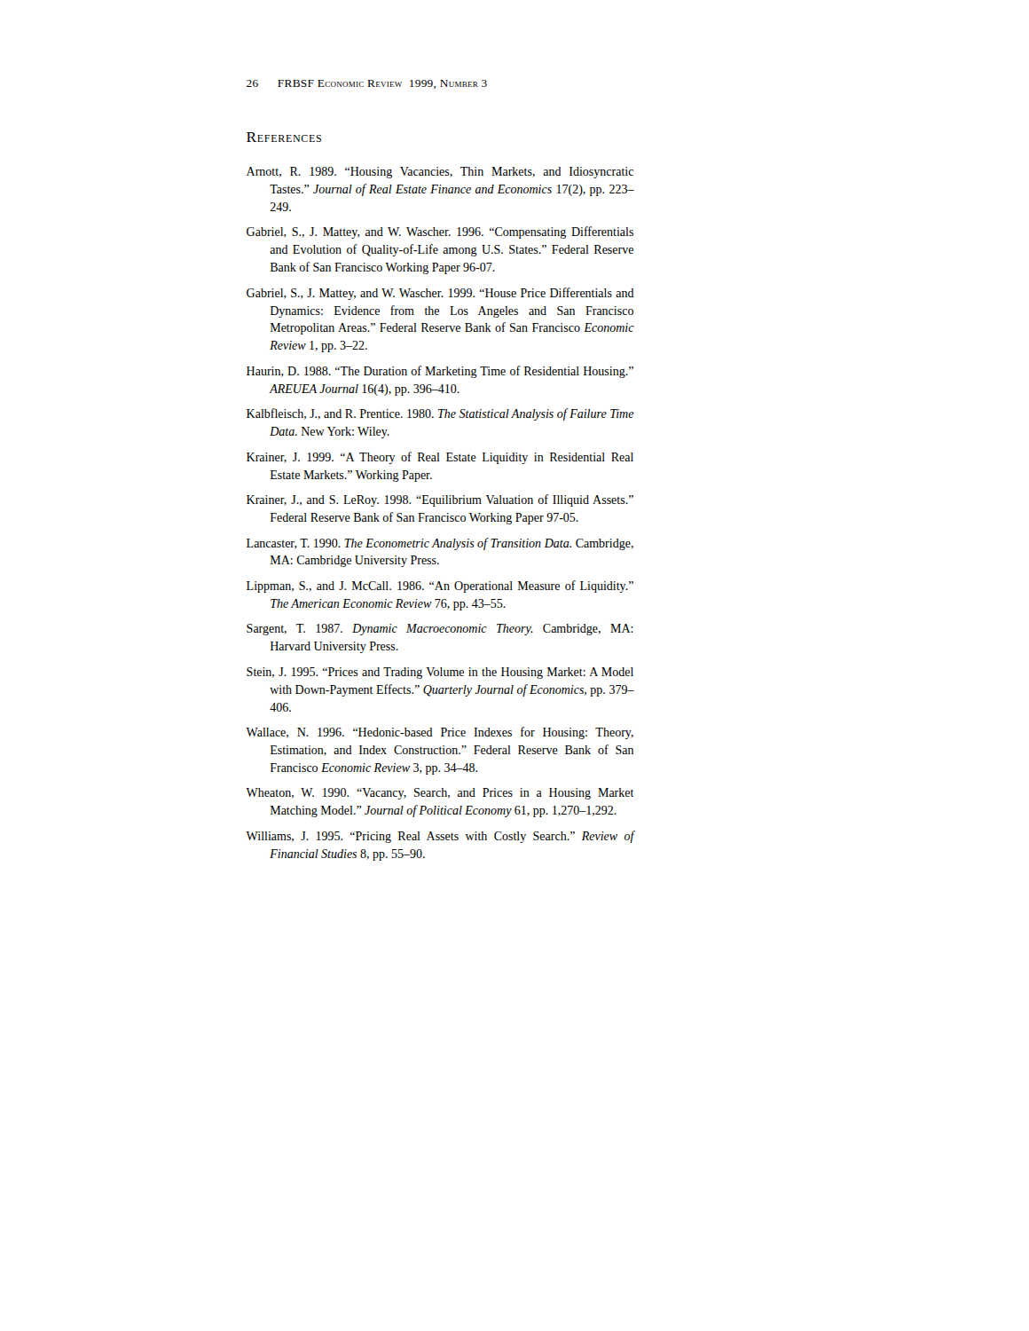26 FRBSF Economic Review 1999, Number 3
References
Arnott, R. 1989. “Housing Vacancies, Thin Markets, and Idiosyncratic Tastes.” Journal of Real Estate Finance and Economics 17(2), pp. 223–249.
Gabriel, S., J. Mattey, and W. Wascher. 1996. “Compensating Differentials and Evolution of Quality-of-Life among U.S. States.” Federal Reserve Bank of San Francisco Working Paper 96-07.
Gabriel, S., J. Mattey, and W. Wascher. 1999. “House Price Differentials and Dynamics: Evidence from the Los Angeles and San Francisco Metropolitan Areas.” Federal Reserve Bank of San Francisco Economic Review 1, pp. 3–22.
Haurin, D. 1988. “The Duration of Marketing Time of Residential Housing.” AREUEA Journal 16(4), pp. 396–410.
Kalbfleisch, J., and R. Prentice. 1980. The Statistical Analysis of Failure Time Data. New York: Wiley.
Krainer, J. 1999. “A Theory of Real Estate Liquidity in Residential Real Estate Markets.” Working Paper.
Krainer, J., and S. LeRoy. 1998. “Equilibrium Valuation of Illiquid Assets.” Federal Reserve Bank of San Francisco Working Paper 97-05.
Lancaster, T. 1990. The Econometric Analysis of Transition Data. Cambridge, MA: Cambridge University Press.
Lippman, S., and J. McCall. 1986. “An Operational Measure of Liquidity.” The American Economic Review 76, pp. 43–55.
Sargent, T. 1987. Dynamic Macroeconomic Theory. Cambridge, MA: Harvard University Press.
Stein, J. 1995. “Prices and Trading Volume in the Housing Market: A Model with Down-Payment Effects.” Quarterly Journal of Economics, pp. 379–406.
Wallace, N. 1996. “Hedonic-based Price Indexes for Housing: Theory, Estimation, and Index Construction.” Federal Reserve Bank of San Francisco Economic Review 3, pp. 34–48.
Wheaton, W. 1990. “Vacancy, Search, and Prices in a Housing Market Matching Model.” Journal of Political Economy 61, pp. 1,270–1,292.
Williams, J. 1995. “Pricing Real Assets with Costly Search.” Review of Financial Studies 8, pp. 55–90.